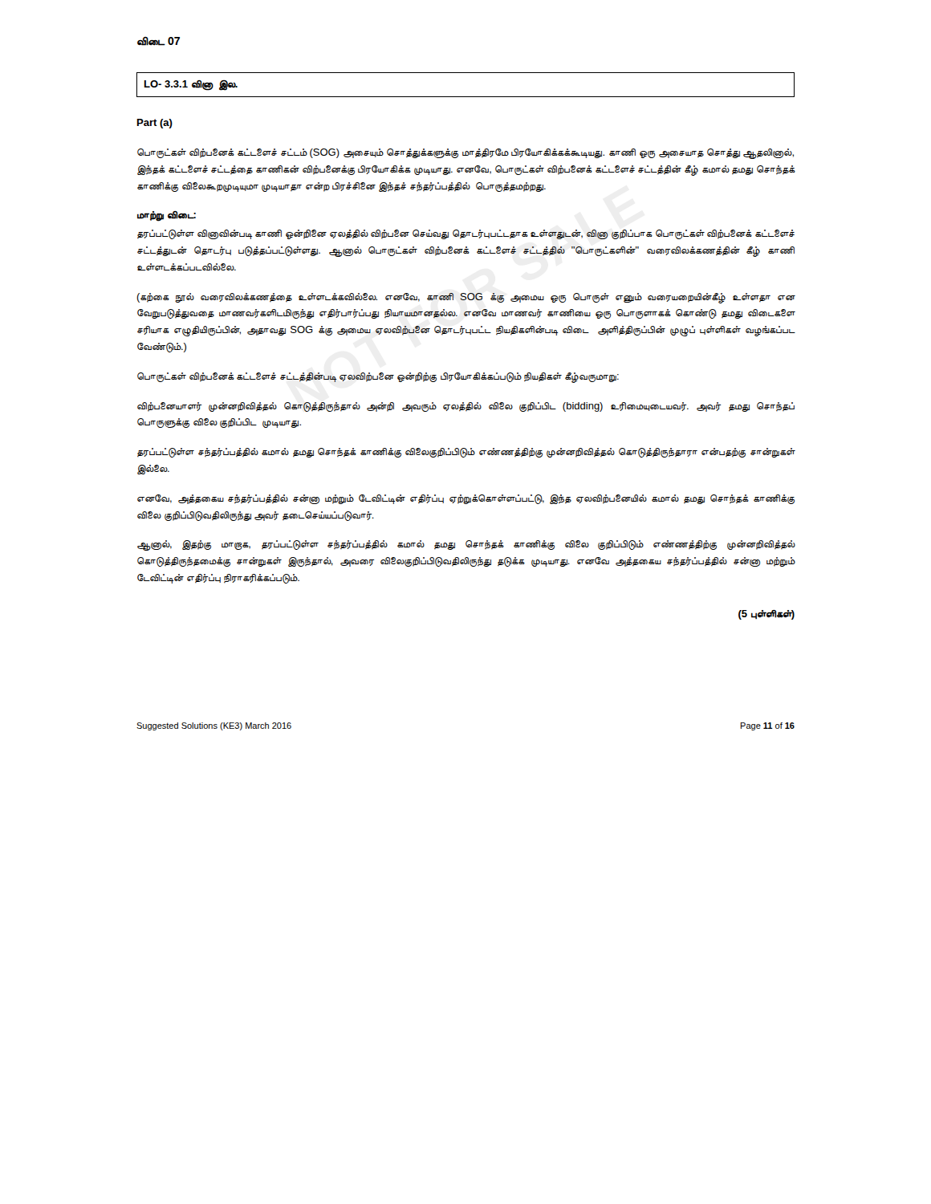NOT FOR SALE
விடை 07
LO- 3.3.1 வினா இல.
Part (a)
பொருட்கள் விற்பனைக் கட்டளைச் சட்டம் (SOG) அசையும் சொத்துக்களுக்கு மாத்திரமே பிரயோகிக்கக்கூடியது. காணி ஒரு அசையாத சொத்து ஆதலினால், இந்தக் கட்டளைச் சட்டத்தை காணிகன் விற்பனைக்கு பிரயோகிக்க முடியாது. எனவே, பொருட்கள் விற்பனைக் கட்டளைச் சட்டத்தின் கீழ் கமால் தமது சொந்தக் காணிக்கு விலைகூறமுடியுமா முடியாதா என்ற பிரச்சினை இந்தச் சந்தர்ப்பத்தில் பொருத்தமற்றது.
மாற்று விடை:
தரப்பட்டுள்ள வினாவின்படி காணி ஒன்றினை ஏலத்தில் விற்பனை செய்வது தொடர்புபட்டதாக உள்ளதுடன், வினா குறிப்பாக பொருட்கள் விற்பனைக் கட்டளைச் சட்டத்துடன் தொடர்பு படுத்தப்பட்டுள்ளது. ஆனால் பொருட்கள் விற்பனைக் கட்டளைச் சட்டத்தில் "பொருட்களின்" வரைவிலக்கணத்தின் கீழ் காணி உள்ளடக்கப்படவில்லை.
(கற்கை நூல் வரைவிலக்கணத்தை உள்ளடக்கவில்லை. எனவே, காணி SOG க்கு அமைய ஒரு பொருள் எனும் வரையறையின்கீழ் உள்ளதா என வேறுபடுத்துவதை மாணவர்களிடமிருந்து எதிர்பார்ப்பது நியாயமானதல்ல. எனவே மாணவர் காணியை ஒரு பொருளாகக் கொண்டு தமது விடைகளை சரியாக எழுதியிருப்பின், அதாவது SOG க்கு அமைய ஏலவிற்பனை தொடர்புபட்ட நியதிகளின்படி விடை அளித்திருப்பின் முழுப் புள்ளிகள் வழங்கப்பட வேண்டும்.)
பொருட்கள் விற்பனைக் கட்டளைச் சட்டத்தின்படி ஏலவிற்பனை ஒன்றிற்கு பிரயோகிக்கப்படும் நியதிகள் கீழ்வருமாறு:
விற்பனையாளர் முன்னறிவித்தல் கொடுத்திருந்தால் அன்றி அவரும் ஏலத்தில் விலை குறிப்பிட (bidding) உரிமையுடையவர். அவர் தமது சொந்தப் பொருளுக்கு விலை குறிப்பிட முடியாது.
தரப்பட்டுள்ள சந்தர்ப்பத்தில் கமால் தமது சொந்தக் காணிக்கு விலைகுறிப்பிடும் எண்ணத்திற்கு முன்னறிவித்தல் கொடுத்திருந்தாரா என்பதற்கு சான்றுகள் இல்லை.
எனவே, அத்தகைய சந்தர்ப்பத்தில் சன்னா மற்றும் டேவிட்டின் எதிர்ப்பு ஏற்றுக்கொள்ளப்பட்டு, இந்த ஏலவிற்பனையில் கமால் தமது சொந்தக் காணிக்கு விலை குறிப்பிடுவதிலிருந்து அவர் தடைசெய்யப்படுவார்.
ஆனால், இதற்கு மாறாக, தரப்பட்டுள்ள சந்தர்ப்பத்தில் கமால் தமது சொந்தக் காணிக்கு விலை குறிப்பிடும் எண்ணத்திற்கு முன்னறிவித்தல் கொடுத்திருந்தமைக்கு சான்றுகள் இருந்தால், அவரை விலைகுறிப்பிடுவதிலிருந்து தடுக்க முடியாது. எனவே அத்தகைய சந்தர்ப்பத்தில் சன்னா மற்றும் டேவிட்டின் எதிர்ப்பு நிராகரிக்கப்படும்.
(5 புள்ளிகள்)
Suggested Solutions (KE3) March 2016 Page 11 of 16